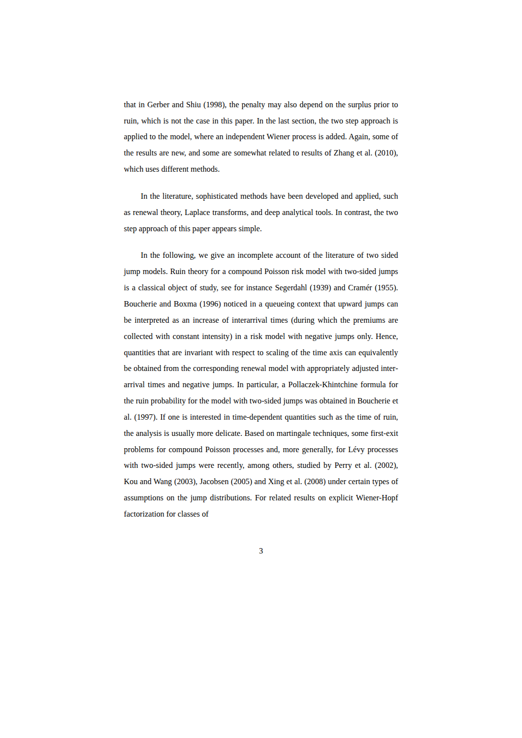that in Gerber and Shiu (1998), the penalty may also depend on the surplus prior to ruin, which is not the case in this paper. In the last section, the two step approach is applied to the model, where an independent Wiener process is added. Again, some of the results are new, and some are somewhat related to results of Zhang et al. (2010), which uses different methods.
In the literature, sophisticated methods have been developed and applied, such as renewal theory, Laplace transforms, and deep analytical tools. In contrast, the two step approach of this paper appears simple.
In the following, we give an incomplete account of the literature of two sided jump models. Ruin theory for a compound Poisson risk model with two-sided jumps is a classical object of study, see for instance Segerdahl (1939) and Cramér (1955). Boucherie and Boxma (1996) noticed in a queueing context that upward jumps can be interpreted as an increase of interarrival times (during which the premiums are collected with constant intensity) in a risk model with negative jumps only. Hence, quantities that are invariant with respect to scaling of the time axis can equivalently be obtained from the corresponding renewal model with appropriately adjusted interarrival times and negative jumps. In particular, a Pollaczek-Khintchine formula for the ruin probability for the model with two-sided jumps was obtained in Boucherie et al. (1997). If one is interested in time-dependent quantities such as the time of ruin, the analysis is usually more delicate. Based on martingale techniques, some first-exit problems for compound Poisson processes and, more generally, for Lévy processes with two-sided jumps were recently, among others, studied by Perry et al. (2002), Kou and Wang (2003), Jacobsen (2005) and Xing et al. (2008) under certain types of assumptions on the jump distributions. For related results on explicit Wiener-Hopf factorization for classes of
3